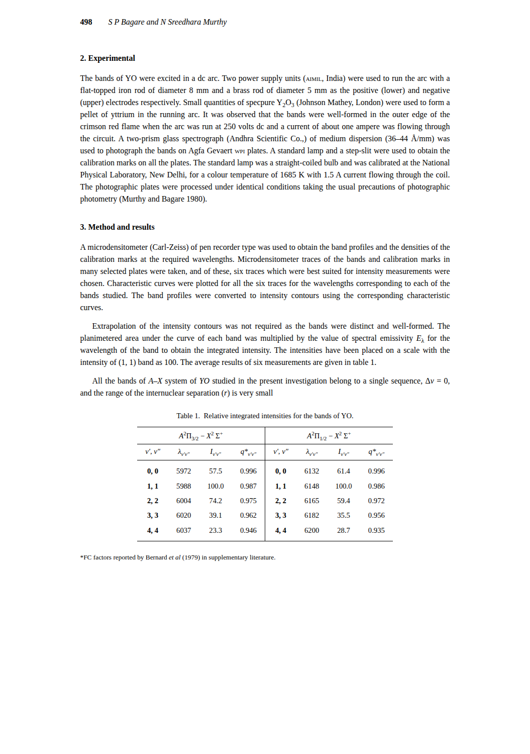498 S P Bagare and N Sreedhara Murthy
2. Experimental
The bands of YO were excited in a dc arc. Two power supply units (aimil, India) were used to run the arc with a flat-topped iron rod of diameter 8 mm and a brass rod of diameter 5 mm as the positive (lower) and negative (upper) electrodes respectively. Small quantities of specpure Y2O3 (Johnson Mathey, London) were used to form a pellet of yttrium in the running arc. It was observed that the bands were well-formed in the outer edge of the crimson red flame when the arc was run at 250 volts dc and a current of about one ampere was flowing through the circuit. A two-prism glass spectrograph (Andhra Scientific Co.,) of medium dispersion (36–44 Å/mm) was used to photograph the bands on Agfa Gevaert wpi plates. A standard lamp and a step-slit were used to obtain the calibration marks on all the plates. The standard lamp was a straight-coiled bulb and was calibrated at the National Physical Laboratory, New Delhi, for a colour temperature of 1685 K with 1.5 A current flowing through the coil. The photographic plates were processed under identical conditions taking the usual precautions of photographic photometry (Murthy and Bagare 1980).
3. Method and results
A microdensitometer (Carl-Zeiss) of pen recorder type was used to obtain the band profiles and the densities of the calibration marks at the required wavelengths. Microdensitometer traces of the bands and calibration marks in many selected plates were taken, and of these, six traces which were best suited for intensity measurements were chosen. Characteristic curves were plotted for all the six traces for the wavelengths corresponding to each of the bands studied. The band profiles were converted to intensity contours using the corresponding characteristic curves.
Extrapolation of the intensity contours was not required as the bands were distinct and well-formed. The planimetered area under the curve of each band was multiplied by the value of spectral emissivity Eλ for the wavelength of the band to obtain the integrated intensity. The intensities have been placed on a scale with the intensity of (1, 1) band as 100. The average results of six measurements are given in table 1.
All the bands of A–X system of YO studied in the present investigation belong to a single sequence, Δv = 0, and the range of the internuclear separation (r) is very small
Table 1. Relative integrated intensities for the bands of YO.
| A 2 Π 3/2 − X 2 Σ + | A 2 Π 1/2 − X 2 Σ + |
| --- | --- |
| v′, v″ | λ v′v″ | I v′v″ | q* v′v″ | v′, v″ | λ v′v″ | I v′v″ | q* v′v″ |
| 0, 0 | 5972 | 57.5 | 0.996 | 0, 0 | 6132 | 61.4 | 0.996 |
| 1, 1 | 5988 | 100.0 | 0.987 | 1, 1 | 6148 | 100.0 | 0.986 |
| 2, 2 | 6004 | 74.2 | 0.975 | 2, 2 | 6165 | 59.4 | 0.972 |
| 3, 3 | 6020 | 39.1 | 0.962 | 3, 3 | 6182 | 35.5 | 0.956 |
| 4, 4 | 6037 | 23.3 | 0.946 | 4, 4 | 6200 | 28.7 | 0.935 |
*FC factors reported by Bernard et al (1979) in supplementary literature.